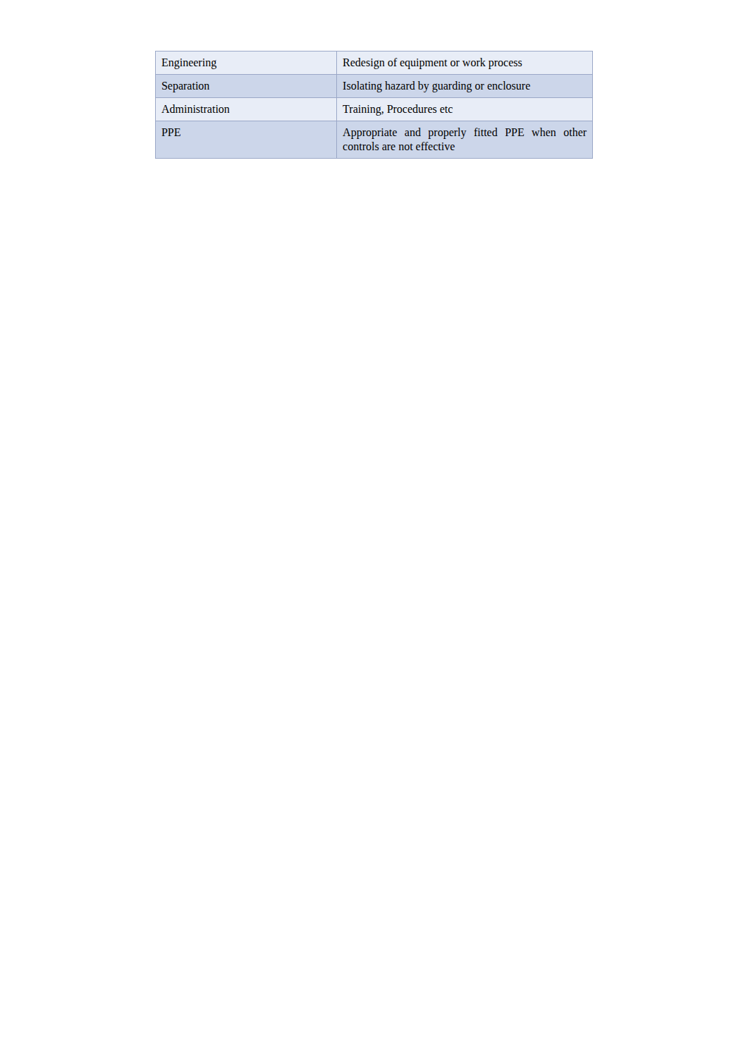| Engineering | Redesign of equipment or work process |
| Separation | Isolating hazard by guarding or enclosure |
| Administration | Training, Procedures etc |
| PPE | Appropriate and properly fitted PPE when other controls are not effective |